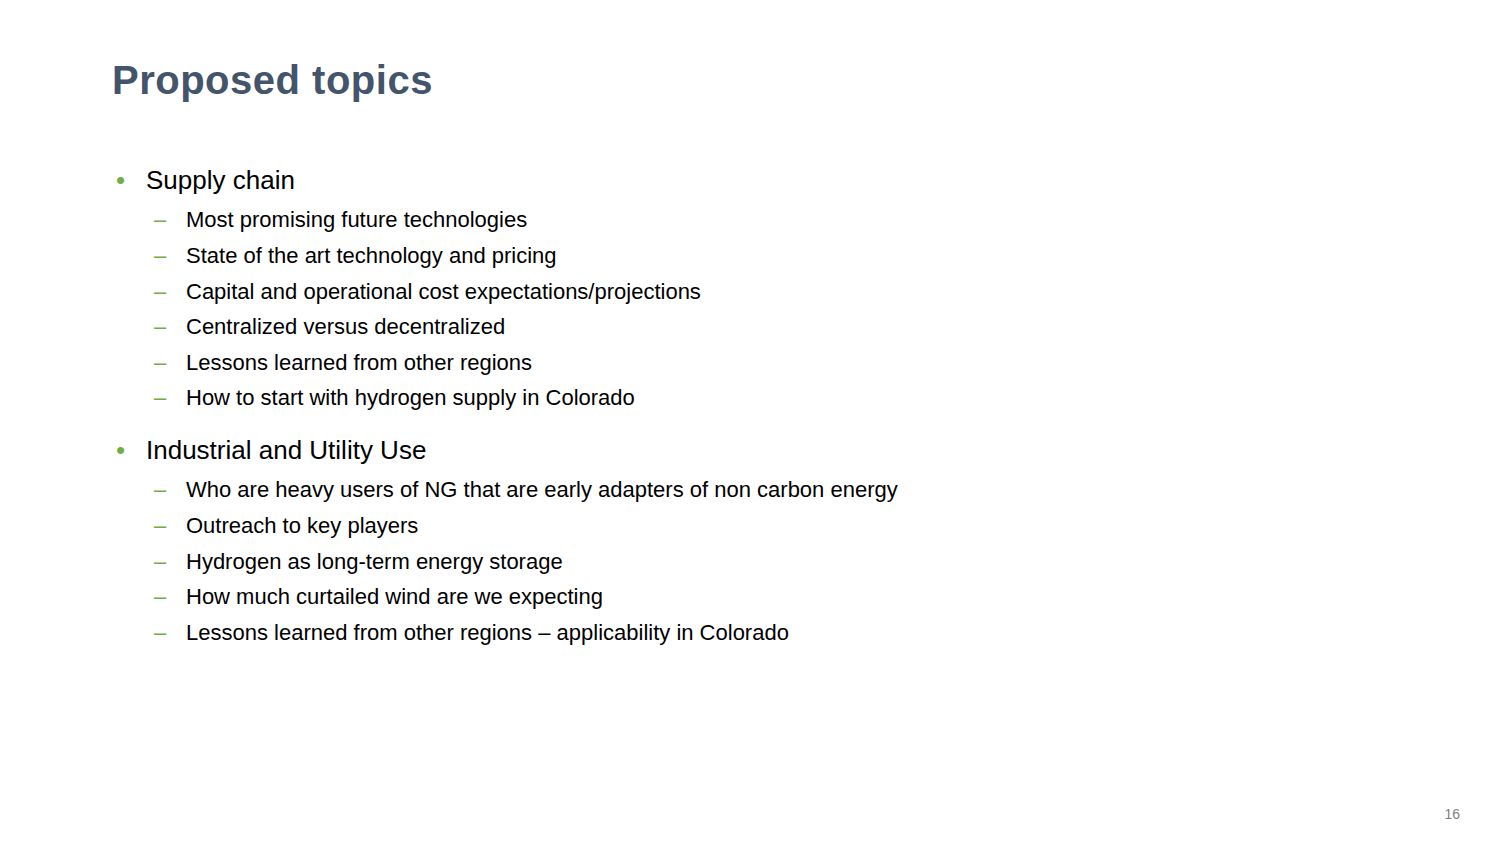Proposed topics
Supply chain
Most promising future technologies
State of the art technology and pricing
Capital and operational cost expectations/projections
Centralized versus decentralized
Lessons learned from other regions
How to start with hydrogen supply in Colorado
Industrial and Utility Use
Who are heavy users of NG that are early adapters of non carbon energy
Outreach to key players
Hydrogen as long-term energy storage
How much curtailed wind are we expecting
Lessons learned from other regions – applicability in Colorado
16